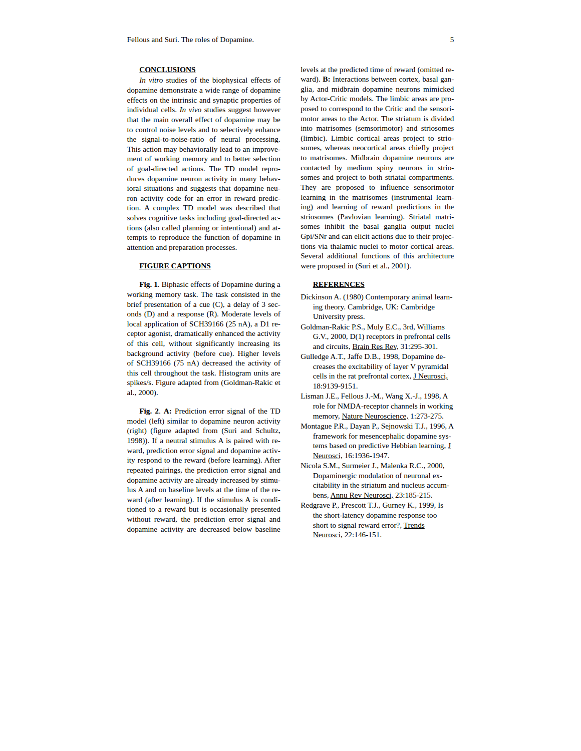Fellous and Suri. The roles of Dopamine. 5
CONCLUSIONS
In vitro studies of the biophysical effects of dopamine demonstrate a wide range of dopamine effects on the intrinsic and synaptic properties of individual cells. In vivo studies suggest however that the main overall effect of dopamine may be to control noise levels and to selectively enhance the signal-to-noise-ratio of neural processing. This action may behaviorally lead to an improvement of working memory and to better selection of goal-directed actions. The TD model reproduces dopamine neuron activity in many behavioral situations and suggests that dopamine neuron activity code for an error in reward prediction. A complex TD model was described that solves cognitive tasks including goal-directed actions (also called planning or intentional) and attempts to reproduce the function of dopamine in attention and preparation processes.
FIGURE CAPTIONS
Fig. 1. Biphasic effects of Dopamine during a working memory task. The task consisted in the brief presentation of a cue (C), a delay of 3 seconds (D) and a response (R). Moderate levels of local application of SCH39166 (25 nA), a D1 receptor agonist, dramatically enhanced the activity of this cell, without significantly increasing its background activity (before cue). Higher levels of SCH39166 (75 nA) decreased the activity of this cell throughout the task. Histogram units are spikes/s. Figure adapted from (Goldman-Rakic et al., 2000).
Fig. 2. A: Prediction error signal of the TD model (left) similar to dopamine neuron activity (right) (figure adapted from (Suri and Schultz, 1998)). If a neutral stimulus A is paired with reward, prediction error signal and dopamine activity respond to the reward (before learning). After repeated pairings, the prediction error signal and dopamine activity are already increased by stimulus A and on baseline levels at the time of the reward (after learning). If the stimulus A is conditioned to a reward but is occasionally presented without reward, the prediction error signal and dopamine activity are decreased below baseline levels at the predicted time of reward (omitted reward). B: Interactions between cortex, basal ganglia, and midbrain dopamine neurons mimicked by Actor-Critic models. The limbic areas are proposed to correspond to the Critic and the sensorimotor areas to the Actor. The striatum is divided into matrisomes (semsorimotor) and striosomes (limbic). Limbic cortical areas project to striosomes, whereas neocortical areas chiefly project to matrisomes. Midbrain dopamine neurons are contacted by medium spiny neurons in striosomes and project to both striatal compartments. They are proposed to influence sensorimotor learning in the matrisomes (instrumental learning) and learning of reward predictions in the striosomes (Pavlovian learning). Striatal matrisomes inhibit the basal ganglia output nuclei Gpi/SNr and can elicit actions due to their projections via thalamic nuclei to motor cortical areas. Several additional functions of this architecture were proposed in (Suri et al., 2001).
REFERENCES
Dickinson A. (1980) Contemporary animal learning theory. Cambridge, UK: Cambridge University press.
Goldman-Rakic P.S., Muly E.C., 3rd, Williams G.V., 2000, D(1) receptors in prefrontal cells and circuits, Brain Res Rev, 31:295-301.
Gulledge A.T., Jaffe D.B., 1998, Dopamine decreases the excitability of layer V pyramidal cells in the rat prefrontal cortex, J Neurosci, 18:9139-9151.
Lisman J.E., Fellous J.-M., Wang X.-J., 1998, A role for NMDA-receptor channels in working memory, Nature Neuroscience, 1:273-275.
Montague P.R., Dayan P., Sejnowski T.J., 1996, A framework for mesencephalic dopamine systems based on predictive Hebbian learning, J Neurosci, 16:1936-1947.
Nicola S.M., Surmeier J., Malenka R.C., 2000, Dopaminergic modulation of neuronal excitability in the striatum and nucleus accumbens, Annu Rev Neurosci, 23:185-215.
Redgrave P., Prescott T.J., Gurney K., 1999, Is the short-latency dopamine response too short to signal reward error?, Trends Neurosci, 22:146-151.